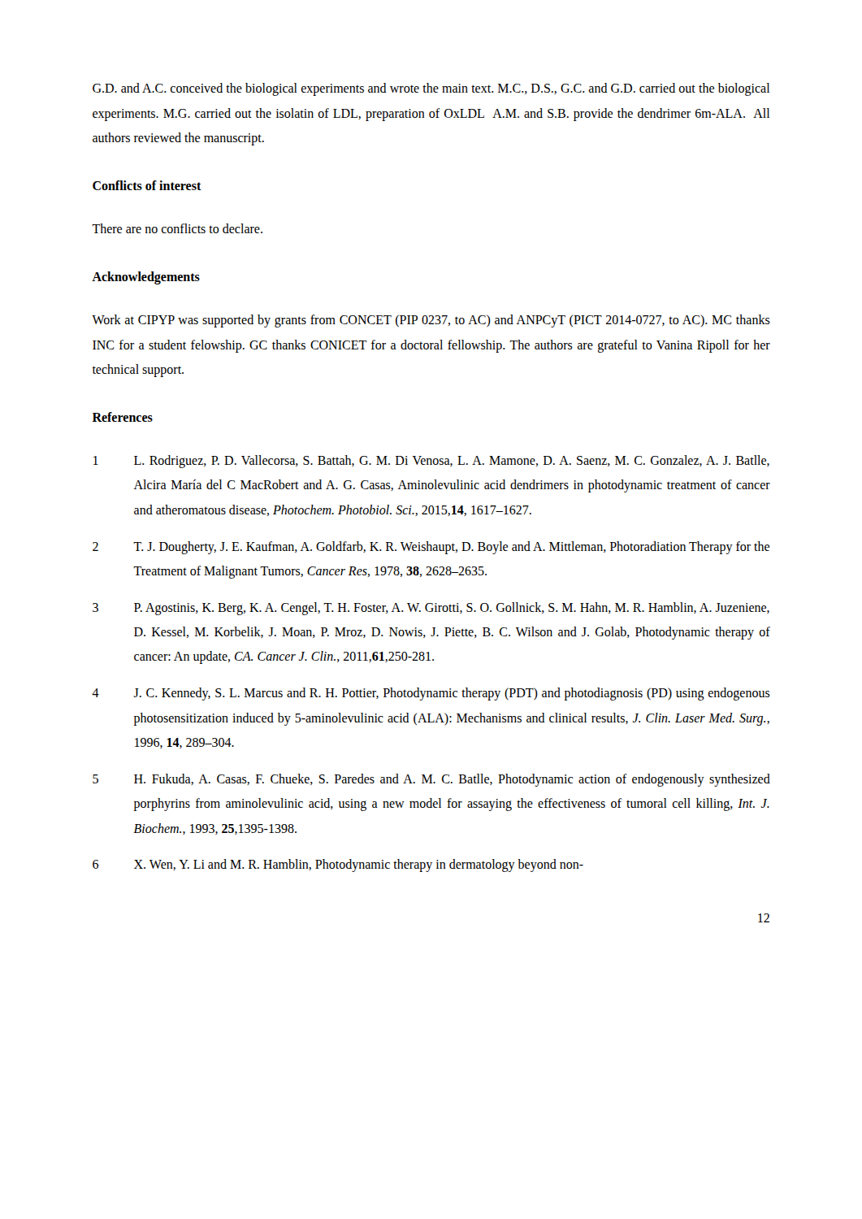G.D. and A.C. conceived the biological experiments and wrote the main text. M.C., D.S., G.C. and G.D. carried out the biological experiments. M.G. carried out the isolatin of LDL, preparation of OxLDL A.M. and S.B. provide the dendrimer 6m-ALA. All authors reviewed the manuscript.
Conflicts of interest
There are no conflicts to declare.
Acknowledgements
Work at CIPYP was supported by grants from CONCET (PIP 0237, to AC) and ANPCyT (PICT 2014-0727, to AC). MC thanks INC for a student felowship. GC thanks CONICET for a doctoral fellowship. The authors are grateful to Vanina Ripoll for her technical support.
References
1 L. Rodriguez, P. D. Vallecorsa, S. Battah, G. M. Di Venosa, L. A. Mamone, D. A. Saenz, M. C. Gonzalez, A. J. Batlle, Alcira María del C MacRobert and A. G. Casas, Aminolevulinic acid dendrimers in photodynamic treatment of cancer and atheromatous disease, Photochem. Photobiol. Sci., 2015,14, 1617–1627.
2 T. J. Dougherty, J. E. Kaufman, A. Goldfarb, K. R. Weishaupt, D. Boyle and A. Mittleman, Photoradiation Therapy for the Treatment of Malignant Tumors, Cancer Res, 1978, 38, 2628–2635.
3 P. Agostinis, K. Berg, K. A. Cengel, T. H. Foster, A. W. Girotti, S. O. Gollnick, S. M. Hahn, M. R. Hamblin, A. Juzeniene, D. Kessel, M. Korbelik, J. Moan, P. Mroz, D. Nowis, J. Piette, B. C. Wilson and J. Golab, Photodynamic therapy of cancer: An update, CA. Cancer J. Clin., 2011,61,250-281.
4 J. C. Kennedy, S. L. Marcus and R. H. Pottier, Photodynamic therapy (PDT) and photodiagnosis (PD) using endogenous photosensitization induced by 5-aminolevulinic acid (ALA): Mechanisms and clinical results, J. Clin. Laser Med. Surg., 1996, 14, 289–304.
5 H. Fukuda, A. Casas, F. Chueke, S. Paredes and A. M. C. Batlle, Photodynamic action of endogenously synthesized porphyrins from aminolevulinic acid, using a new model for assaying the effectiveness of tumoral cell killing, Int. J. Biochem., 1993, 25,1395-1398.
6 X. Wen, Y. Li and M. R. Hamblin, Photodynamic therapy in dermatology beyond non-
12